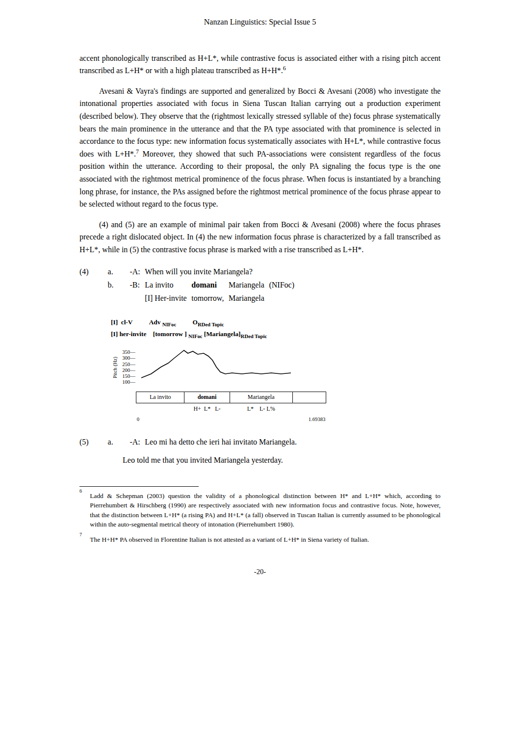Nanzan Linguistics: Special Issue 5
accent phonologically transcribed as H+L*, while contrastive focus is associated either with a rising pitch accent transcribed as L+H* or with a high plateau transcribed as H+H*.6
Avesani & Vayra's findings are supported and generalized by Bocci & Avesani (2008) who investigate the intonational properties associated with focus in Siena Tuscan Italian carrying out a production experiment (described below). They observe that the (rightmost lexically stressed syllable of the) focus phrase systematically bears the main prominence in the utterance and that the PA type associated with that prominence is selected in accordance to the focus type: new information focus systematically associates with H+L*, while contrastive focus does with L+H*.7 Moreover, they showed that such PA-associations were consistent regardless of the focus position within the utterance. According to their proposal, the only PA signaling the focus type is the one associated with the rightmost metrical prominence of the focus phrase. When focus is instantiated by a branching long phrase, for instance, the PAs assigned before the rightmost metrical prominence of the focus phrase appear to be selected without regard to the focus type.
(4) and (5) are an example of minimal pair taken from Bocci & Avesani (2008) where the focus phrases precede a right dislocated object. In (4) the new information focus phrase is characterized by a fall transcribed as H+L*, while in (5) the contrastive focus phrase is marked with a rise transcribed as L+H*.
| (4) | a. | -A: | When will you invite Mariangela? |
| | b. | -B: | La invito | domani | Mariangela | (NIFoc) |
| | | | [I] Her-invite | tomorrow, | Mariangela | |
[I] cl-V Adv NIFoc ORDed Topic
[I] her-invite [tomorrow ] NIFoc [Mariangela]RDed Topic
Pitch (Hz) 350—
300—
250—
200—
150—
100—
| La invito | domani | Mariangela | |
| | H+ L* L- | L* L- L% | |
| 0 | | | 1.69383 |
| (5) | a. | -A: | Leo mi ha detto che ieri hai invitato Mariangela. |
Leo told me that you invited Mariangela yesterday.
6Ladd & Schepman (2003) question the validity of a phonological distinction between H* and L+H* which, according to Pierrehumbert & Hirschberg (1990) are respectively associated with new information focus and contrastive focus. Note, however, that the distinction between L+H* (a rising PA) and H+L* (a fall) observed in Tuscan Italian is currently assumed to be phonological within the auto-segmental metrical theory of intonation (Pierrehumbert 1980).
7The H+H* PA observed in Florentine Italian is not attested as a variant of L+H* in Siena variety of Italian.
-20-